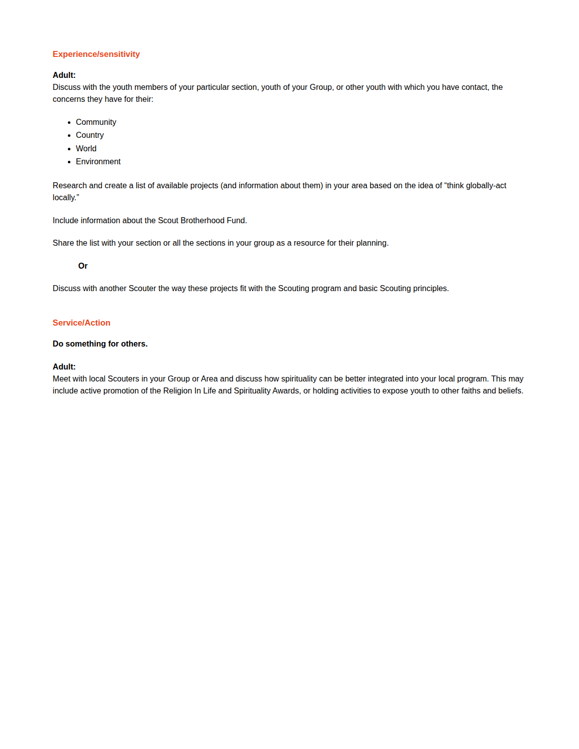Experience/sensitivity
Adult:
Discuss with the youth members of your particular section, youth of your Group, or other youth with which you have contact, the concerns they have for their:
Community
Country
World
Environment
Research and create a list of available projects (and information about them) in your area based on the idea of “think globally-act locally.”
Include information about the Scout Brotherhood Fund.
Share the list with your section or all the sections in your group as a resource for their planning.
Or
Discuss with another Scouter the way these projects fit with the Scouting program and basic Scouting principles.
Service/Action
Do something for others.
Adult:
Meet with local Scouters in your Group or Area and discuss how spirituality can be better integrated into your local program. This may include active promotion of the Religion In Life and Spirituality Awards, or holding activities to expose youth to other faiths and beliefs.